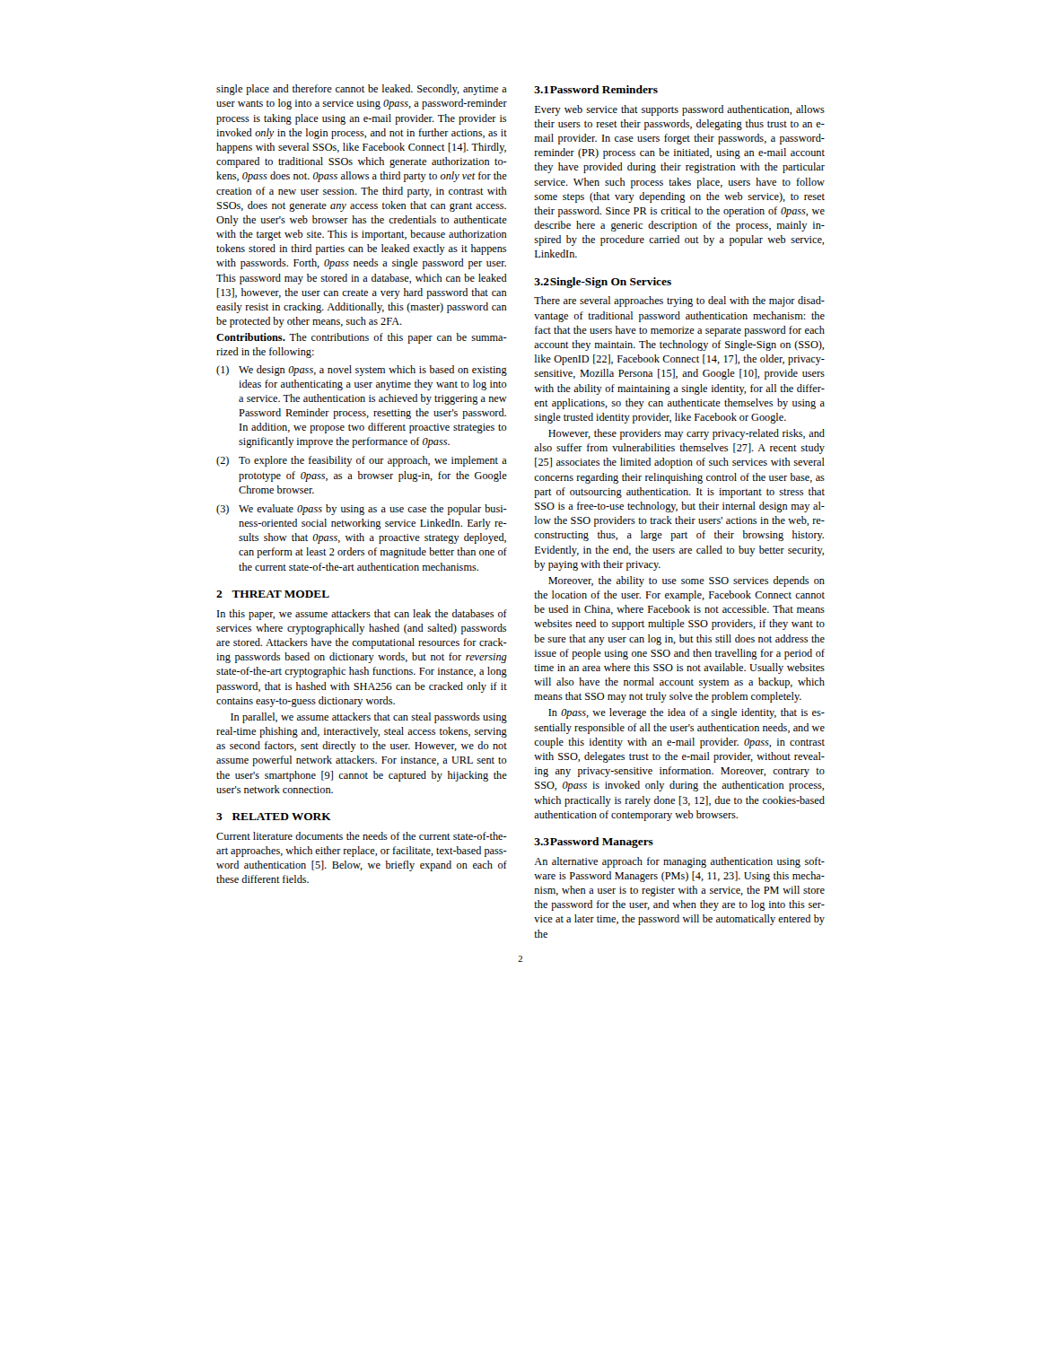single place and therefore cannot be leaked. Secondly, anytime a user wants to log into a service using 0pass, a password-reminder process is taking place using an e-mail provider. The provider is invoked only in the login process, and not in further actions, as it happens with several SSOs, like Facebook Connect [14]. Thirdly, compared to traditional SSOs which generate authorization tokens, 0pass does not. 0pass allows a third party to only vet for the creation of a new user session. The third party, in contrast with SSOs, does not generate any access token that can grant access. Only the user's web browser has the credentials to authenticate with the target web site. This is important, because authorization tokens stored in third parties can be leaked exactly as it happens with passwords. Forth, 0pass needs a single password per user. This password may be stored in a database, which can be leaked [13], however, the user can create a very hard password that can easily resist in cracking. Additionally, this (master) password can be protected by other means, such as 2FA.
Contributions. The contributions of this paper can be summarized in the following:
We design 0pass, a novel system which is based on existing ideas for authenticating a user anytime they want to log into a service. The authentication is achieved by triggering a new Password Reminder process, resetting the user's password. In addition, we propose two different proactive strategies to significantly improve the performance of 0pass.
To explore the feasibility of our approach, we implement a prototype of 0pass, as a browser plug-in, for the Google Chrome browser.
We evaluate 0pass by using as a use case the popular business-oriented social networking service LinkedIn. Early results show that 0pass, with a proactive strategy deployed, can perform at least 2 orders of magnitude better than one of the current state-of-the-art authentication mechanisms.
2 THREAT MODEL
In this paper, we assume attackers that can leak the databases of services where cryptographically hashed (and salted) passwords are stored. Attackers have the computational resources for cracking passwords based on dictionary words, but not for reversing state-of-the-art cryptographic hash functions. For instance, a long password, that is hashed with SHA256 can be cracked only if it contains easy-to-guess dictionary words.
In parallel, we assume attackers that can steal passwords using real-time phishing and, interactively, steal access tokens, serving as second factors, sent directly to the user. However, we do not assume powerful network attackers. For instance, a URL sent to the user's smartphone [9] cannot be captured by hijacking the user's network connection.
3 RELATED WORK
Current literature documents the needs of the current state-of-the-art approaches, which either replace, or facilitate, text-based password authentication [5]. Below, we briefly expand on each of these different fields.
3.1 Password Reminders
Every web service that supports password authentication, allows their users to reset their passwords, delegating thus trust to an e-mail provider. In case users forget their passwords, a password-reminder (PR) process can be initiated, using an e-mail account they have provided during their registration with the particular service. When such process takes place, users have to follow some steps (that vary depending on the web service), to reset their password. Since PR is critical to the operation of 0pass, we describe here a generic description of the process, mainly inspired by the procedure carried out by a popular web service, LinkedIn.
3.2 Single-Sign On Services
There are several approaches trying to deal with the major disadvantage of traditional password authentication mechanism: the fact that the users have to memorize a separate password for each account they maintain. The technology of Single-Sign on (SSO), like OpenID [22], Facebook Connect [14, 17], the older, privacy-sensitive, Mozilla Persona [15], and Google [10], provide users with the ability of maintaining a single identity, for all the different applications, so they can authenticate themselves by using a single trusted identity provider, like Facebook or Google.
However, these providers may carry privacy-related risks, and also suffer from vulnerabilities themselves [27]. A recent study [25] associates the limited adoption of such services with several concerns regarding their relinquishing control of the user base, as part of outsourcing authentication. It is important to stress that SSO is a free-to-use technology, but their internal design may allow the SSO providers to track their users' actions in the web, reconstructing thus, a large part of their browsing history. Evidently, in the end, the users are called to buy better security, by paying with their privacy.
Moreover, the ability to use some SSO services depends on the location of the user. For example, Facebook Connect cannot be used in China, where Facebook is not accessible. That means websites need to support multiple SSO providers, if they want to be sure that any user can log in, but this still does not address the issue of people using one SSO and then travelling for a period of time in an area where this SSO is not available. Usually websites will also have the normal account system as a backup, which means that SSO may not truly solve the problem completely.
In 0pass, we leverage the idea of a single identity, that is essentially responsible of all the user's authentication needs, and we couple this identity with an e-mail provider. 0pass, in contrast with SSO, delegates trust to the e-mail provider, without revealing any privacy-sensitive information. Moreover, contrary to SSO, 0pass is invoked only during the authentication process, which practically is rarely done [3, 12], due to the cookies-based authentication of contemporary web browsers.
3.3 Password Managers
An alternative approach for managing authentication using software is Password Managers (PMs) [4, 11, 23]. Using this mechanism, when a user is to register with a service, the PM will store the password for the user, and when they are to log into this service at a later time, the password will be automatically entered by the
2